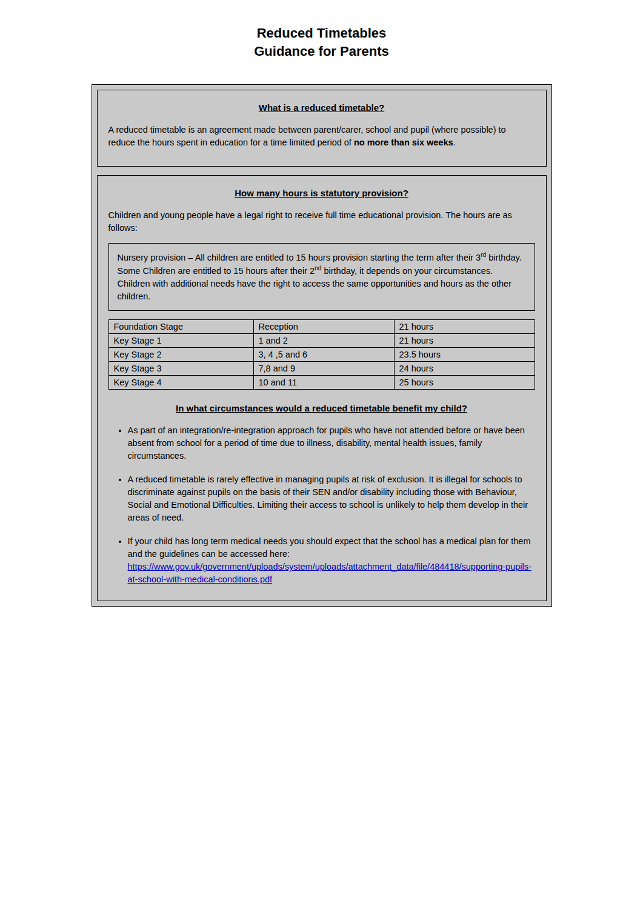Reduced Timetables
Guidance for Parents
What is a reduced timetable?
A reduced timetable is an agreement made between parent/carer, school and pupil (where possible) to reduce the hours spent in education for a time limited period of no more than six weeks.
How many hours is statutory provision?
Children and young people have a legal right to receive full time educational provision. The hours are as follows:
Nursery provision – All children are entitled to 15 hours provision starting the term after their 3rd birthday. Some Children are entitled to 15 hours after their 2nd birthday, it depends on your circumstances. Children with additional needs have the right to access the same opportunities and hours as the other children.
| Foundation Stage | Reception | 21 hours |
| Key Stage 1 | 1 and 2 | 21 hours |
| Key Stage 2 | 3, 4 ,5 and 6 | 23.5 hours |
| Key Stage 3 | 7,8 and 9 | 24 hours |
| Key Stage 4 | 10 and 11 | 25 hours |
In what circumstances would a reduced timetable benefit my child?
As part of an integration/re-integration approach for pupils who have not attended before or have been absent from school for a period of time due to illness, disability, mental health issues, family circumstances.
A reduced timetable is rarely effective in managing pupils at risk of exclusion. It is illegal for schools to discriminate against pupils on the basis of their SEN and/or disability including those with Behaviour, Social and Emotional Difficulties. Limiting their access to school is unlikely to help them develop in their areas of need.
If your child has long term medical needs you should expect that the school has a medical plan for them and the guidelines can be accessed here:
https://www.gov.uk/government/uploads/system/uploads/attachment_data/file/484418/supporting-pupils-at-school-with-medical-conditions.pdf